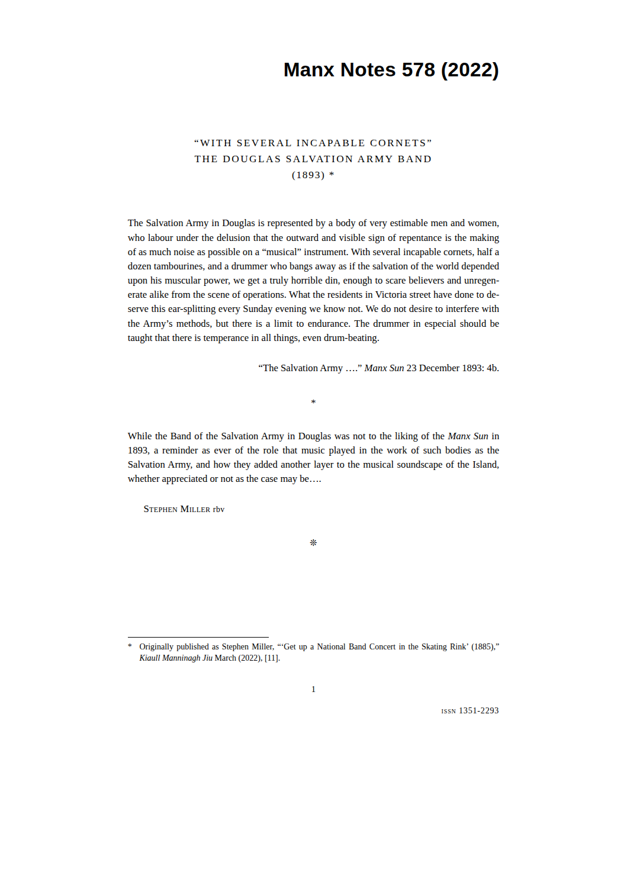Manx Notes 578 (2022)
“With several incapable cornets” The Douglas Salvation Army Band (1893) *
The Salvation Army in Douglas is represented by a body of very estimable men and women, who labour under the delusion that the outward and visible sign of repentance is the making of as much noise as possible on a “musical” instrument. With several incapable cornets, half a dozen tambourines, and a drummer who bangs away as if the salvation of the world depended upon his muscular power, we get a truly horrible din, enough to scare believers and unregenerate alike from the scene of operations. What the residents in Victoria street have done to deserve this ear-splitting every Sunday evening we know not. We do not desire to interfere with the Army’s methods, but there is a limit to endurance. The drummer in especial should be taught that there is temperance in all things, even drum-beating.
“The Salvation Army ….” Manx Sun 23 December 1893: 4b.
*
While the Band of the Salvation Army in Douglas was not to the liking of the Manx Sun in 1893, a reminder as ever of the role that music played in the work of such bodies as the Salvation Army, and how they added another layer to the musical soundscape of the Island, whether appreciated or not as the case may be….
Stephen Miller rbv
❊
* Originally published as Stephen Miller, “‘Get up a National Band Concert in the Skating Rink’ (1885),” Kiaull Manninagh Jiu March (2022), [11].
1
issn 1351-2293